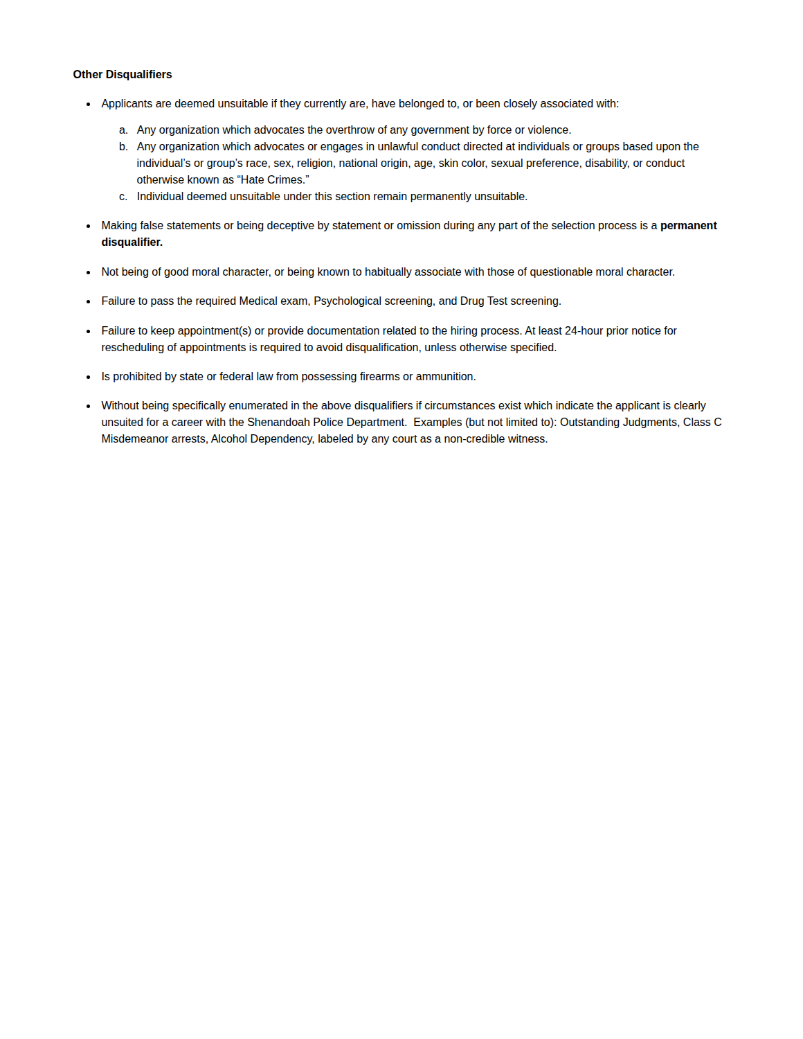Other Disqualifiers
Applicants are deemed unsuitable if they currently are, have belonged to, or been closely associated with:
a. Any organization which advocates the overthrow of any government by force or violence.
b. Any organization which advocates or engages in unlawful conduct directed at individuals or groups based upon the individual’s or group’s race, sex, religion, national origin, age, skin color, sexual preference, disability, or conduct otherwise known as “Hate Crimes.”
c. Individual deemed unsuitable under this section remain permanently unsuitable.
Making false statements or being deceptive by statement or omission during any part of the selection process is a permanent disqualifier.
Not being of good moral character, or being known to habitually associate with those of questionable moral character.
Failure to pass the required Medical exam, Psychological screening, and Drug Test screening.
Failure to keep appointment(s) or provide documentation related to the hiring process. At least 24-hour prior notice for rescheduling of appointments is required to avoid disqualification, unless otherwise specified.
Is prohibited by state or federal law from possessing firearms or ammunition.
Without being specifically enumerated in the above disqualifiers if circumstances exist which indicate the applicant is clearly unsuited for a career with the Shenandoah Police Department. Examples (but not limited to): Outstanding Judgments, Class C Misdemeanor arrests, Alcohol Dependency, labeled by any court as a non-credible witness.